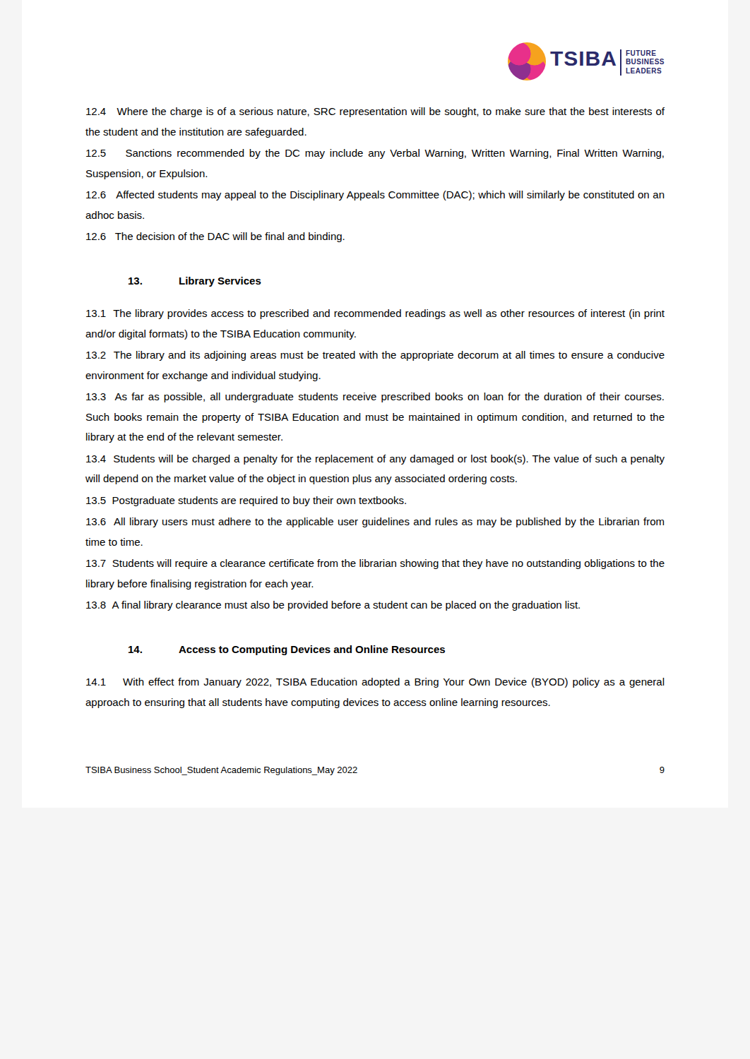TSIBA FUTURE
BUSINESS
LEADERS
12.4 Where the charge is of a serious nature, SRC representation will be sought, to make sure that the best interests of the student and the institution are safeguarded.
12.5 Sanctions recommended by the DC may include any Verbal Warning, Written Warning, Final Written Warning, Suspension, or Expulsion.
12.6 Affected students may appeal to the Disciplinary Appeals Committee (DAC); which will similarly be constituted on an adhoc basis.
12.6 The decision of the DAC will be final and binding.
13. Library Services
13.1 The library provides access to prescribed and recommended readings as well as other resources of interest (in print and/or digital formats) to the TSIBA Education community.
13.2 The library and its adjoining areas must be treated with the appropriate decorum at all times to ensure a conducive environment for exchange and individual studying.
13.3 As far as possible, all undergraduate students receive prescribed books on loan for the duration of their courses. Such books remain the property of TSIBA Education and must be maintained in optimum condition, and returned to the library at the end of the relevant semester.
13.4 Students will be charged a penalty for the replacement of any damaged or lost book(s). The value of such a penalty will depend on the market value of the object in question plus any associated ordering costs.
13.5 Postgraduate students are required to buy their own textbooks.
13.6 All library users must adhere to the applicable user guidelines and rules as may be published by the Librarian from time to time.
13.7 Students will require a clearance certificate from the librarian showing that they have no outstanding obligations to the library before finalising registration for each year.
13.8 A final library clearance must also be provided before a student can be placed on the graduation list.
14. Access to Computing Devices and Online Resources
14.1 With effect from January 2022, TSIBA Education adopted a Bring Your Own Device (BYOD) policy as a general approach to ensuring that all students have computing devices to access online learning resources.
TSIBA Business School_Student Academic Regulations_May 2022 9